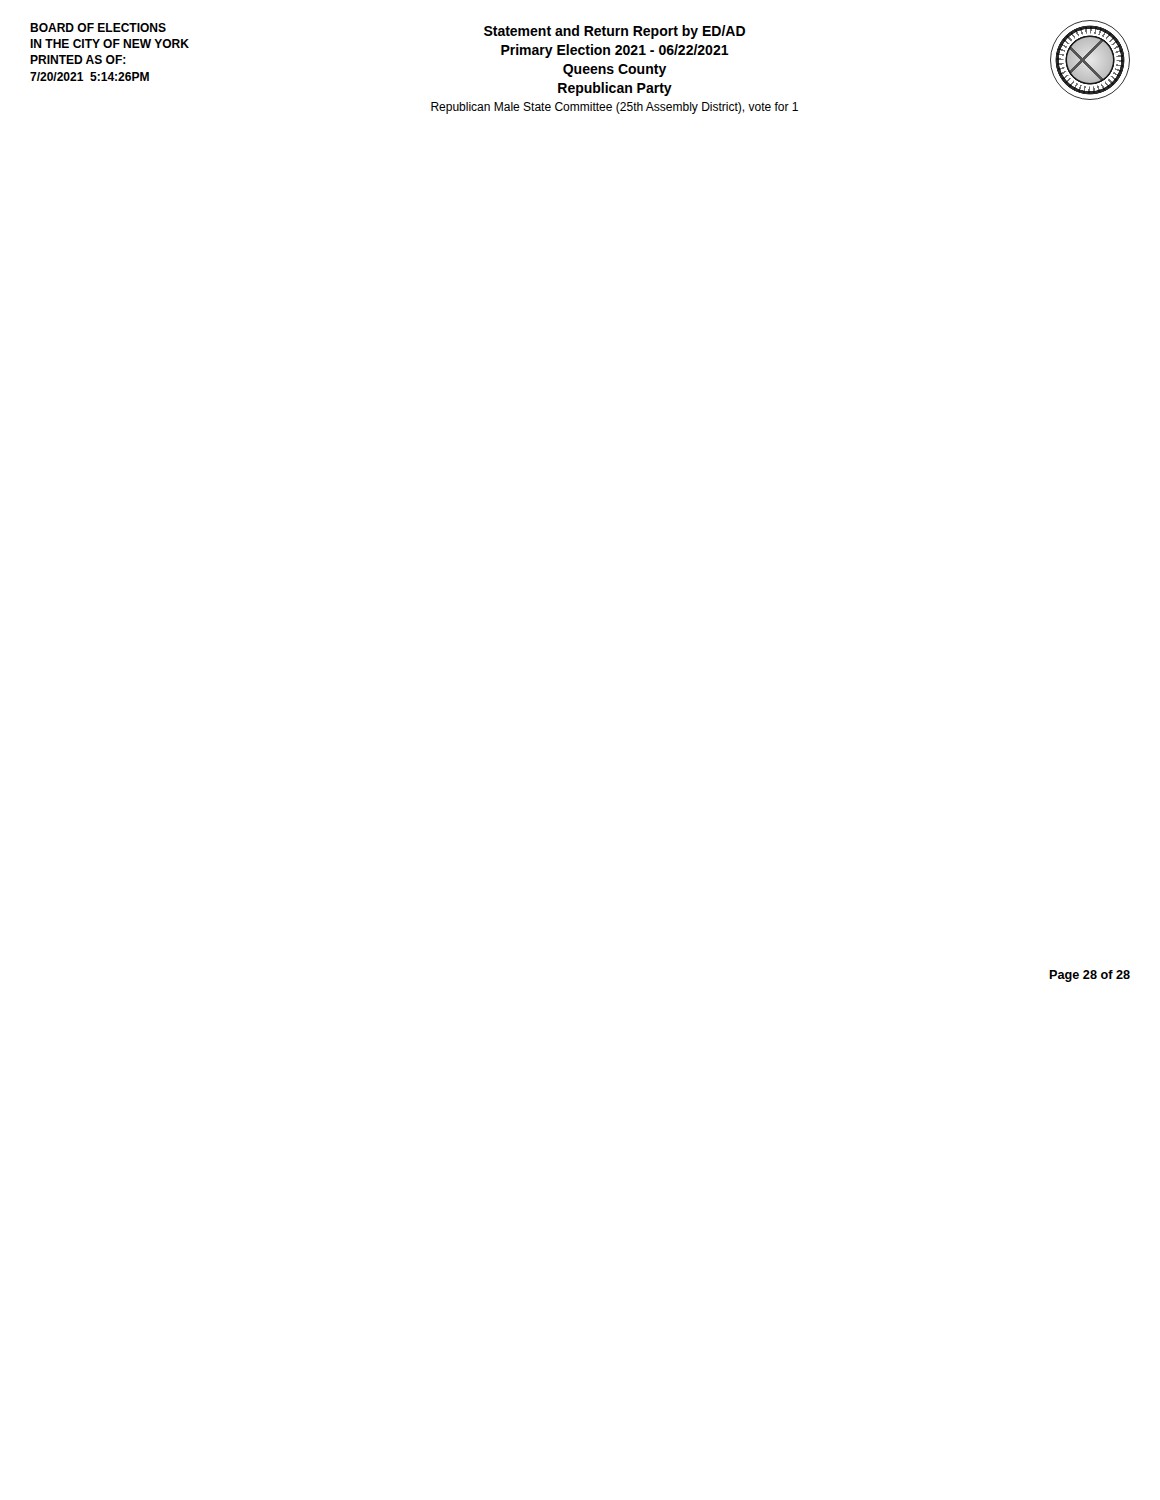BOARD OF ELECTIONS
IN THE CITY OF NEW YORK
PRINTED AS OF:
7/20/2021 5:14:26PM
Statement and Return Report by ED/AD
Primary Election 2021 - 06/22/2021
Queens County
Republican Party
Republican Male State Committee (25th Assembly District), vote for 1
Page 28 of 28